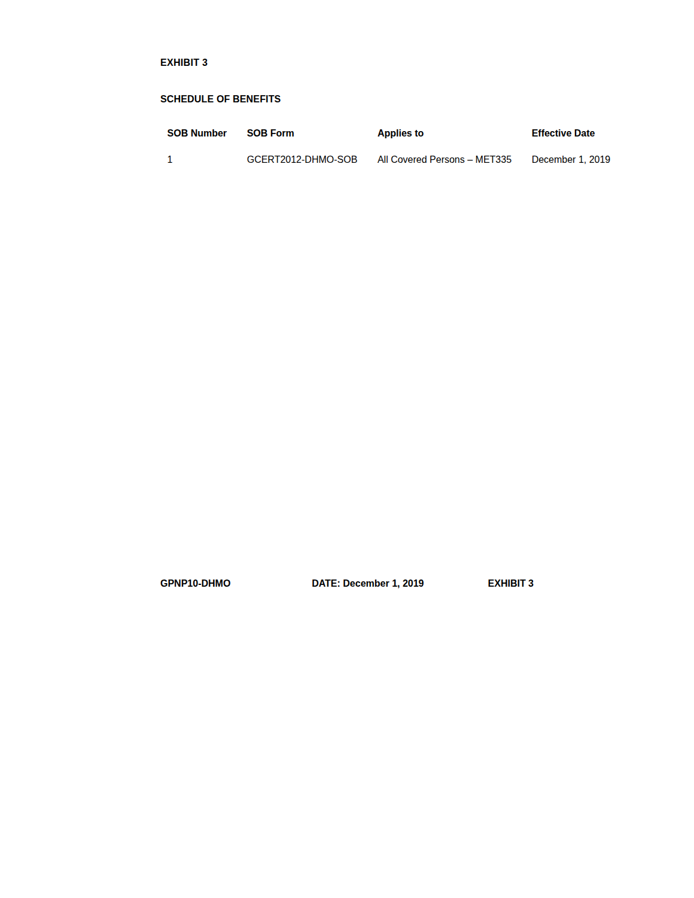EXHIBIT 3
SCHEDULE OF BENEFITS
| SOB Number | SOB Form | Applies to | Effective Date |
| --- | --- | --- | --- |
| 1 | GCERT2012-DHMO-SOB | All Covered Persons – MET335 | December 1, 2019 |
GPNP10-DHMO
DATE: December 1, 2019
EXHIBIT 3